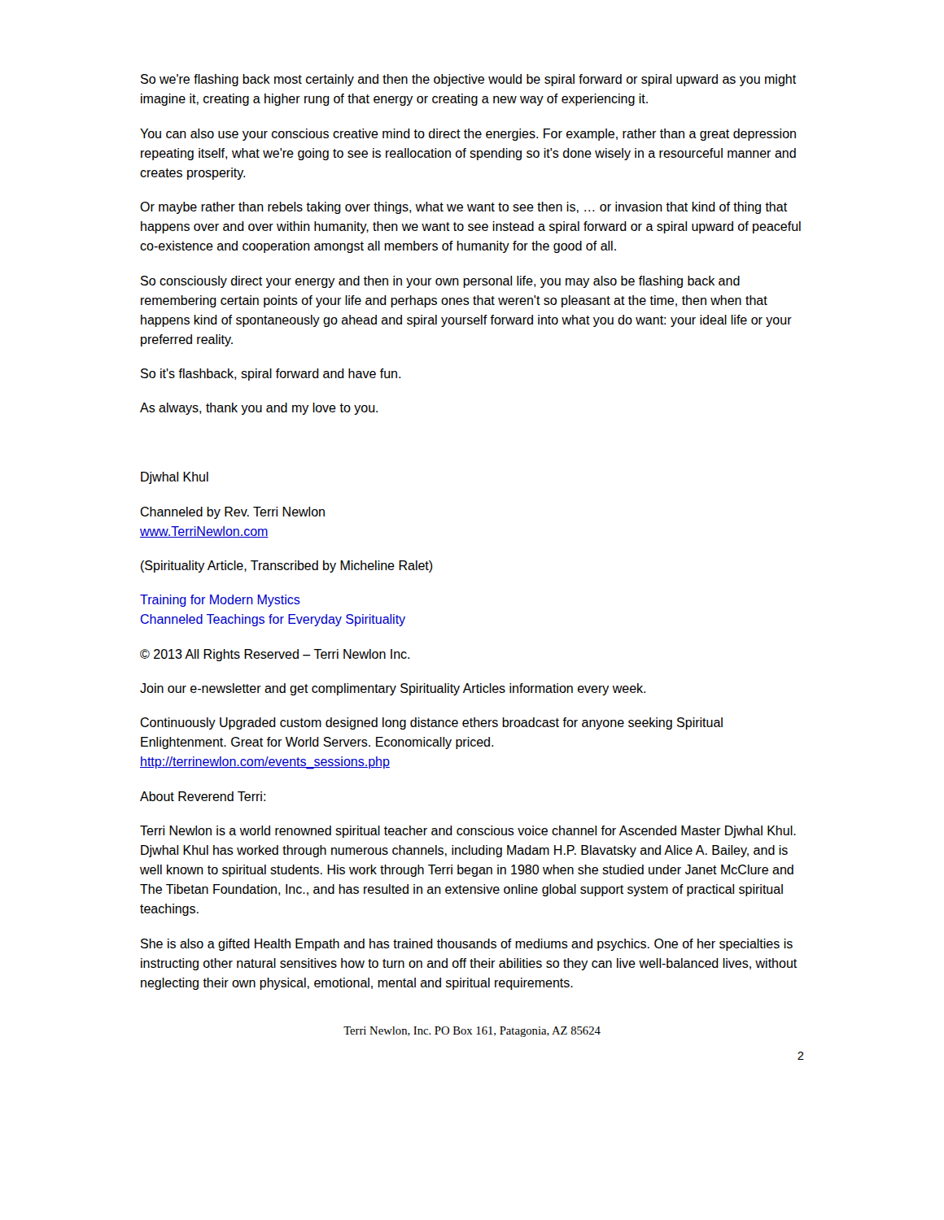So we're flashing back most certainly and then the objective would be spiral forward or spiral upward as you might imagine it, creating a higher rung of that energy or creating a new way of experiencing it.
You can also use your conscious creative mind to direct the energies. For example, rather than a great depression repeating itself, what we're going to see is reallocation of spending so it's done wisely in a resourceful manner and creates prosperity.
Or maybe rather than rebels taking over things, what we want to see then is, … or invasion that kind of thing that happens over and over within humanity, then we want to see instead a spiral forward or a spiral upward of peaceful co-existence and cooperation amongst all members of humanity for the good of all.
So consciously direct your energy and then in your own personal life, you may also be flashing back and remembering certain points of your life and perhaps ones that weren't so pleasant at the time, then when that happens kind of spontaneously go ahead and spiral yourself forward into what you do want: your ideal life or your preferred reality.
So it's flashback, spiral forward and have fun.
As always, thank you and my love to you.
Djwhal Khul
Channeled by Rev. Terri Newlon
www.TerriNewlon.com
(Spirituality Article, Transcribed by Micheline Ralet)
Training for Modern Mystics Channeled Teachings for Everyday Spirituality
© 2013 All Rights Reserved – Terri Newlon Inc.
Join our e-newsletter and get complimentary Spirituality Articles information every week.
Continuously Upgraded custom designed long distance ethers broadcast for anyone seeking Spiritual Enlightenment. Great for World Servers. Economically priced.
http://terrinewlon.com/events_sessions.php
About Reverend Terri:
Terri Newlon is a world renowned spiritual teacher and conscious voice channel for Ascended Master Djwhal Khul. Djwhal Khul has worked through numerous channels, including Madam H.P. Blavatsky and Alice A. Bailey, and is well known to spiritual students. His work through Terri began in 1980 when she studied under Janet McClure and The Tibetan Foundation, Inc., and has resulted in an extensive online global support system of practical spiritual teachings.
She is also a gifted Health Empath and has trained thousands of mediums and psychics. One of her specialties is instructing other natural sensitives how to turn on and off their abilities so they can live well-balanced lives, without neglecting their own physical, emotional, mental and spiritual requirements.
Terri Newlon, Inc. PO Box 161, Patagonia, AZ 85624
2